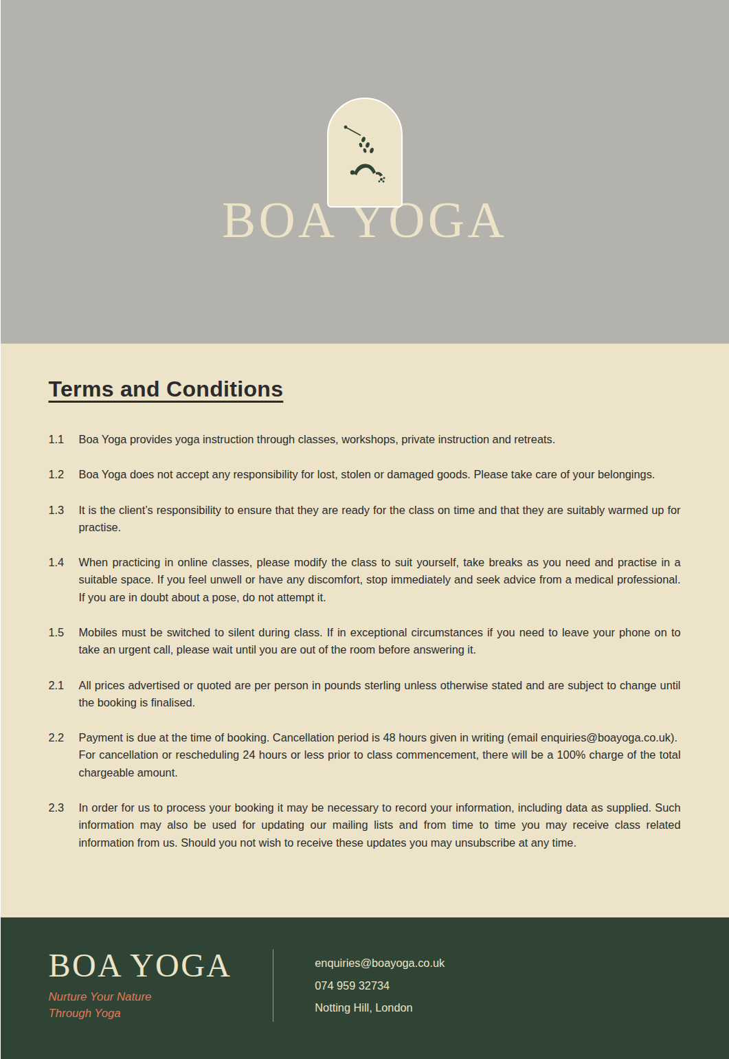Boa Yoga
Terms and Conditions
1.1 Boa Yoga provides yoga instruction through classes, workshops, private instruction and retreats.
1.2 Boa Yoga does not accept any responsibility for lost, stolen or damaged goods. Please take care of your belongings.
1.3 It is the client’s responsibility to ensure that they are ready for the class on time and that they are suitably warmed up for practise.
1.4 When practicing in online classes, please modify the class to suit yourself, take breaks as you need and practise in a suitable space. If you feel unwell or have any discomfort, stop immediately and seek advice from a medical professional. If you are in doubt about a pose, do not attempt it.
1.5 Mobiles must be switched to silent during class. If in exceptional circumstances if you need to leave your phone on to take an urgent call, please wait until you are out of the room before answering it.
2.1 All prices advertised or quoted are per person in pounds sterling unless otherwise stated and are subject to change until the booking is finalised.
2.2 Payment is due at the time of booking. Cancellation period is 48 hours given in writing (email enquiries@boayoga.co.uk). For cancellation or rescheduling 24 hours or less prior to class commencement, there will be a 100% charge of the total chargeable amount.
2.3 In order for us to process your booking it may be necessary to record your information, including data as supplied. Such information may also be used for updating our mailing lists and from time to time you may receive class related information from us. Should you not wish to receive these updates you may unsubscribe at any time.
Boa Yoga
Nurture Your Nature
Through Yoga
enquiries@boayoga.co.uk
074 959 32734
Notting Hill, London